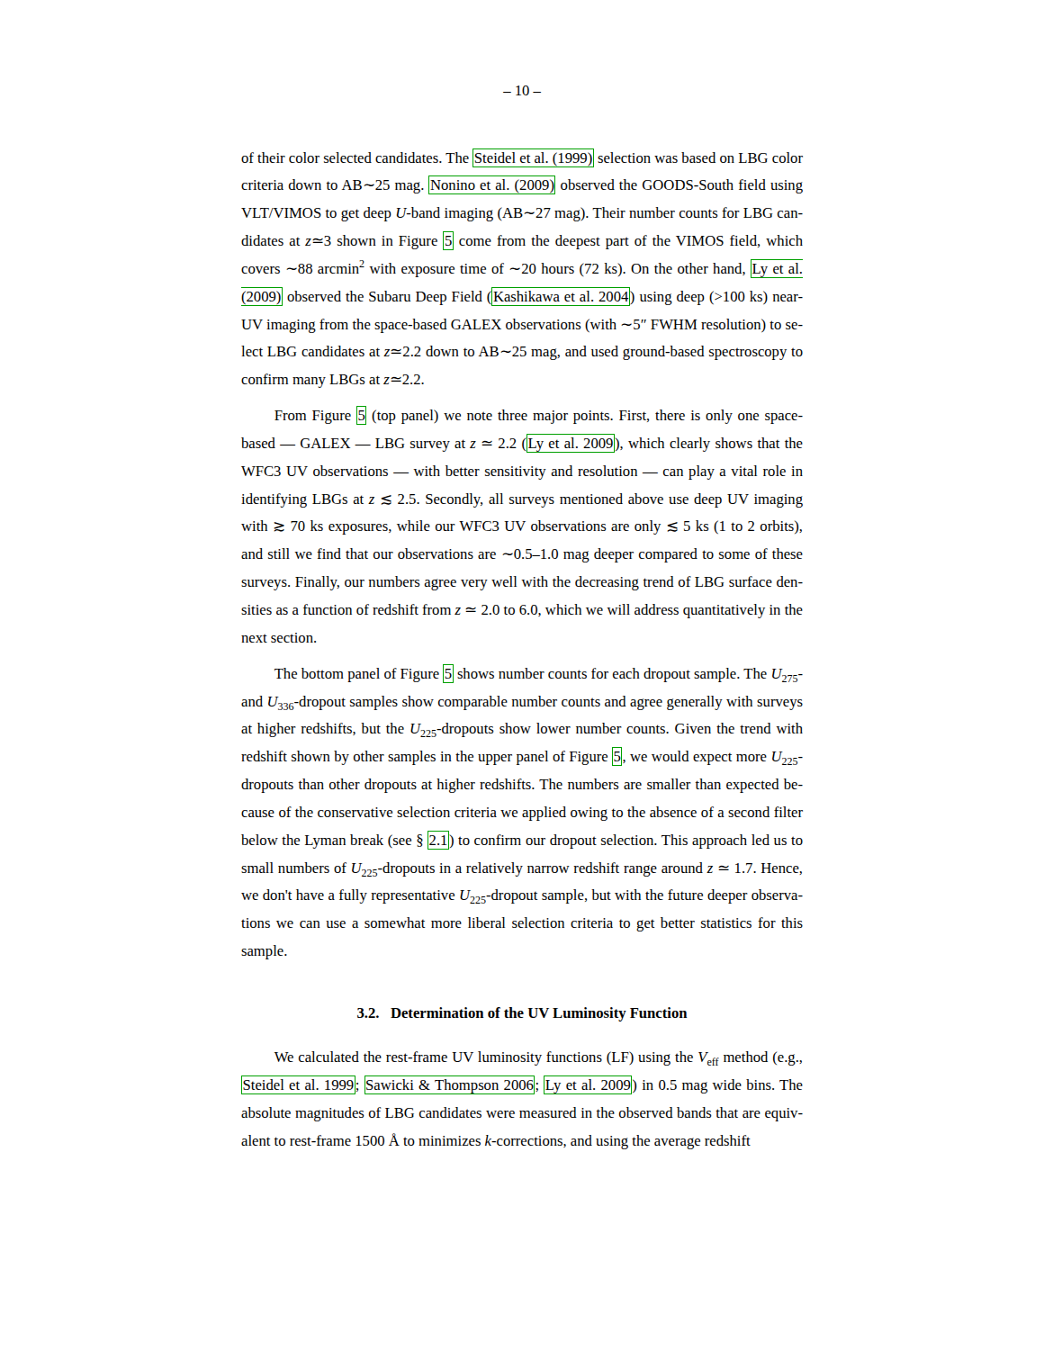– 10 –
of their color selected candidates. The Steidel et al. (1999) selection was based on LBG color criteria down to AB∼25 mag. Nonino et al. (2009) observed the GOODS-South field using VLT/VIMOS to get deep U-band imaging (AB∼27 mag). Their number counts for LBG candidates at z≃3 shown in Figure 5 come from the deepest part of the VIMOS field, which covers ∼88 arcmin2 with exposure time of ∼20 hours (72 ks). On the other hand, Ly et al. (2009) observed the Subaru Deep Field (Kashikawa et al. 2004) using deep (>100 ks) near-UV imaging from the space-based GALEX observations (with ∼5″ FWHM resolution) to select LBG candidates at z≃2.2 down to AB∼25 mag, and used ground-based spectroscopy to confirm many LBGs at z≃2.2.
From Figure 5 (top panel) we note three major points. First, there is only one space-based — GALEX — LBG survey at z ≃ 2.2 (Ly et al. 2009), which clearly shows that the WFC3 UV observations — with better sensitivity and resolution — can play a vital role in identifying LBGs at z ≲ 2.5. Secondly, all surveys mentioned above use deep UV imaging with ≳ 70 ks exposures, while our WFC3 UV observations are only ≲ 5 ks (1 to 2 orbits), and still we find that our observations are ∼0.5–1.0 mag deeper compared to some of these surveys. Finally, our numbers agree very well with the decreasing trend of LBG surface densities as a function of redshift from z ≃ 2.0 to 6.0, which we will address quantitatively in the next section.
The bottom panel of Figure 5 shows number counts for each dropout sample. The U275- and U336-dropout samples show comparable number counts and agree generally with surveys at higher redshifts, but the U225-dropouts show lower number counts. Given the trend with redshift shown by other samples in the upper panel of Figure 5, we would expect more U225-dropouts than other dropouts at higher redshifts. The numbers are smaller than expected because of the conservative selection criteria we applied owing to the absence of a second filter below the Lyman break (see § 2.1) to confirm our dropout selection. This approach led us to small numbers of U225-dropouts in a relatively narrow redshift range around z ≃ 1.7. Hence, we don't have a fully representative U225-dropout sample, but with the future deeper observations we can use a somewhat more liberal selection criteria to get better statistics for this sample.
3.2. Determination of the UV Luminosity Function
We calculated the rest-frame UV luminosity functions (LF) using the Veff method (e.g., Steidel et al. 1999; Sawicki & Thompson 2006; Ly et al. 2009) in 0.5 mag wide bins. The absolute magnitudes of LBG candidates were measured in the observed bands that are equivalent to rest-frame 1500 Å to minimizes k-corrections, and using the average redshift